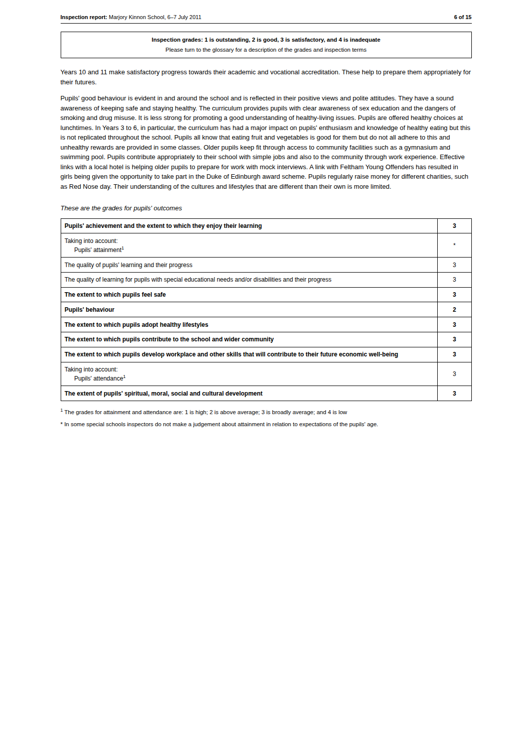Inspection report: Marjory Kinnon School, 6–7 July 2011
6 of 15
Inspection grades: 1 is outstanding, 2 is good, 3 is satisfactory, and 4 is inadequate
Please turn to the glossary for a description of the grades and inspection terms
Years 10 and 11 make satisfactory progress towards their academic and vocational accreditation. These help to prepare them appropriately for their futures.
Pupils' good behaviour is evident in and around the school and is reflected in their positive views and polite attitudes. They have a sound awareness of keeping safe and staying healthy. The curriculum provides pupils with clear awareness of sex education and the dangers of smoking and drug misuse. It is less strong for promoting a good understanding of healthy-living issues. Pupils are offered healthy choices at lunchtimes. In Years 3 to 6, in particular, the curriculum has had a major impact on pupils' enthusiasm and knowledge of healthy eating but this is not replicated throughout the school. Pupils all know that eating fruit and vegetables is good for them but do not all adhere to this and unhealthy rewards are provided in some classes. Older pupils keep fit through access to community facilities such as a gymnasium and swimming pool. Pupils contribute appropriately to their school with simple jobs and also to the community through work experience. Effective links with a local hotel is helping older pupils to prepare for work with mock interviews. A link with Feltham Young Offenders has resulted in girls being given the opportunity to take part in the Duke of Edinburgh award scheme. Pupils regularly raise money for different charities, such as Red Nose day. Their understanding of the cultures and lifestyles that are different than their own is more limited.
These are the grades for pupils' outcomes
| Pupils' achievement and the extent to which they enjoy their learning | 3 |
| Taking into account: Pupils' attainment 1 | * |
| The quality of pupils' learning and their progress | 3 |
| The quality of learning for pupils with special educational needs and/or disabilities and their progress | 3 |
| The extent to which pupils feel safe | 3 |
| Pupils' behaviour | 2 |
| The extent to which pupils adopt healthy lifestyles | 3 |
| The extent to which pupils contribute to the school and wider community | 3 |
| The extent to which pupils develop workplace and other skills that will contribute to their future economic well-being | 3 |
| Taking into account: Pupils' attendance 1 | 3 |
| The extent of pupils' spiritual, moral, social and cultural development | 3 |
1 The grades for attainment and attendance are: 1 is high; 2 is above average; 3 is broadly average; and 4 is low
* In some special schools inspectors do not make a judgement about attainment in relation to expectations of the pupils' age.